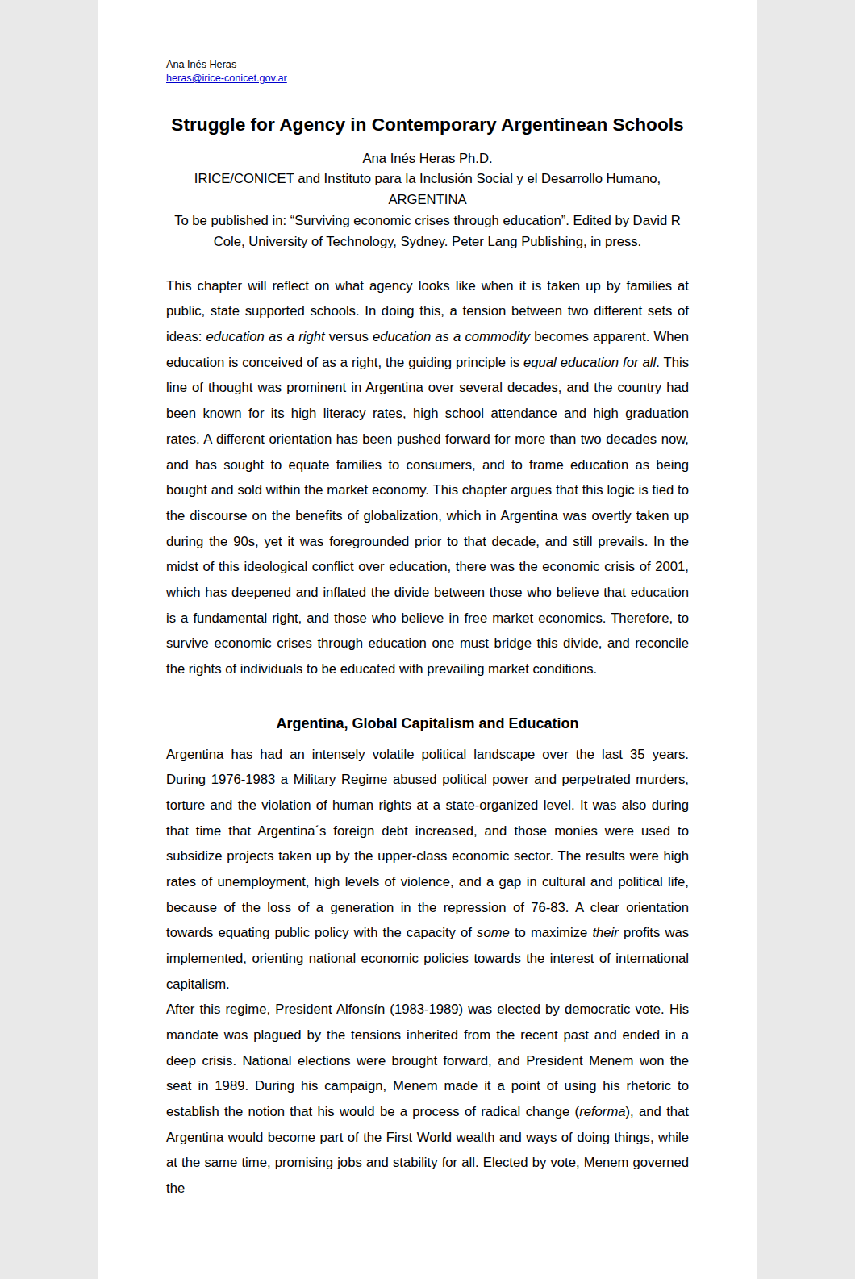Ana Inés Heras
heras@irice-conicet.gov.ar
Struggle for Agency in Contemporary Argentinean Schools
Ana Inés Heras Ph.D.
IRICE/CONICET and Instituto para la Inclusión Social y el Desarrollo Humano, ARGENTINA
To be published in: “Surviving economic crises through education”. Edited by David R Cole, University of Technology, Sydney. Peter Lang Publishing, in press.
This chapter will reflect on what agency looks like when it is taken up by families at public, state supported schools. In doing this, a tension between two different sets of ideas: education as a right versus education as a commodity becomes apparent. When education is conceived of as a right, the guiding principle is equal education for all. This line of thought was prominent in Argentina over several decades, and the country had been known for its high literacy rates, high school attendance and high graduation rates. A different orientation has been pushed forward for more than two decades now, and has sought to equate families to consumers, and to frame education as being bought and sold within the market economy. This chapter argues that this logic is tied to the discourse on the benefits of globalization, which in Argentina was overtly taken up during the 90s, yet it was foregrounded prior to that decade, and still prevails. In the midst of this ideological conflict over education, there was the economic crisis of 2001, which has deepened and inflated the divide between those who believe that education is a fundamental right, and those who believe in free market economics. Therefore, to survive economic crises through education one must bridge this divide, and reconcile the rights of individuals to be educated with prevailing market conditions.
Argentina, Global Capitalism and Education
Argentina has had an intensely volatile political landscape over the last 35 years. During 1976-1983 a Military Regime abused political power and perpetrated murders, torture and the violation of human rights at a state-organized level. It was also during that time that Argentina´s foreign debt increased, and those monies were used to subsidize projects taken up by the upper-class economic sector. The results were high rates of unemployment, high levels of violence, and a gap in cultural and political life, because of the loss of a generation in the repression of 76-83. A clear orientation towards equating public policy with the capacity of some to maximize their profits was implemented, orienting national economic policies towards the interest of international capitalism.
After this regime, President Alfonsín (1983-1989) was elected by democratic vote. His mandate was plagued by the tensions inherited from the recent past and ended in a deep crisis. National elections were brought forward, and President Menem won the seat in 1989. During his campaign, Menem made it a point of using his rhetoric to establish the notion that his would be a process of radical change (reforma), and that Argentina would become part of the First World wealth and ways of doing things, while at the same time, promising jobs and stability for all. Elected by vote, Menem governed the